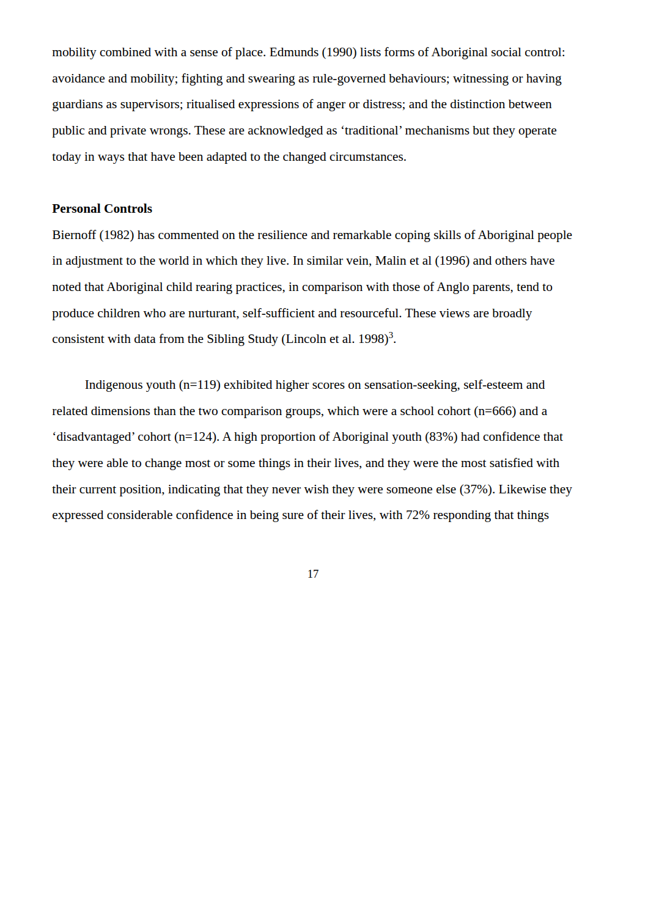mobility combined with a sense of place. Edmunds (1990) lists forms of Aboriginal social control: avoidance and mobility; fighting and swearing as rule-governed behaviours; witnessing or having guardians as supervisors; ritualised expressions of anger or distress; and the distinction between public and private wrongs. These are acknowledged as ‘traditional’ mechanisms but they operate today in ways that have been adapted to the changed circumstances.
Personal Controls
Biernoff (1982) has commented on the resilience and remarkable coping skills of Aboriginal people in adjustment to the world in which they live. In similar vein, Malin et al (1996) and others have noted that Aboriginal child rearing practices, in comparison with those of Anglo parents, tend to produce children who are nurturant, self-sufficient and resourceful. These views are broadly consistent with data from the Sibling Study (Lincoln et al. 1998)3.
Indigenous youth (n=119) exhibited higher scores on sensation-seeking, self-esteem and related dimensions than the two comparison groups, which were a school cohort (n=666) and a ‘disadvantaged’ cohort (n=124). A high proportion of Aboriginal youth (83%) had confidence that they were able to change most or some things in their lives, and they were the most satisfied with their current position, indicating that they never wish they were someone else (37%). Likewise they expressed considerable confidence in being sure of their lives, with 72% responding that things
17